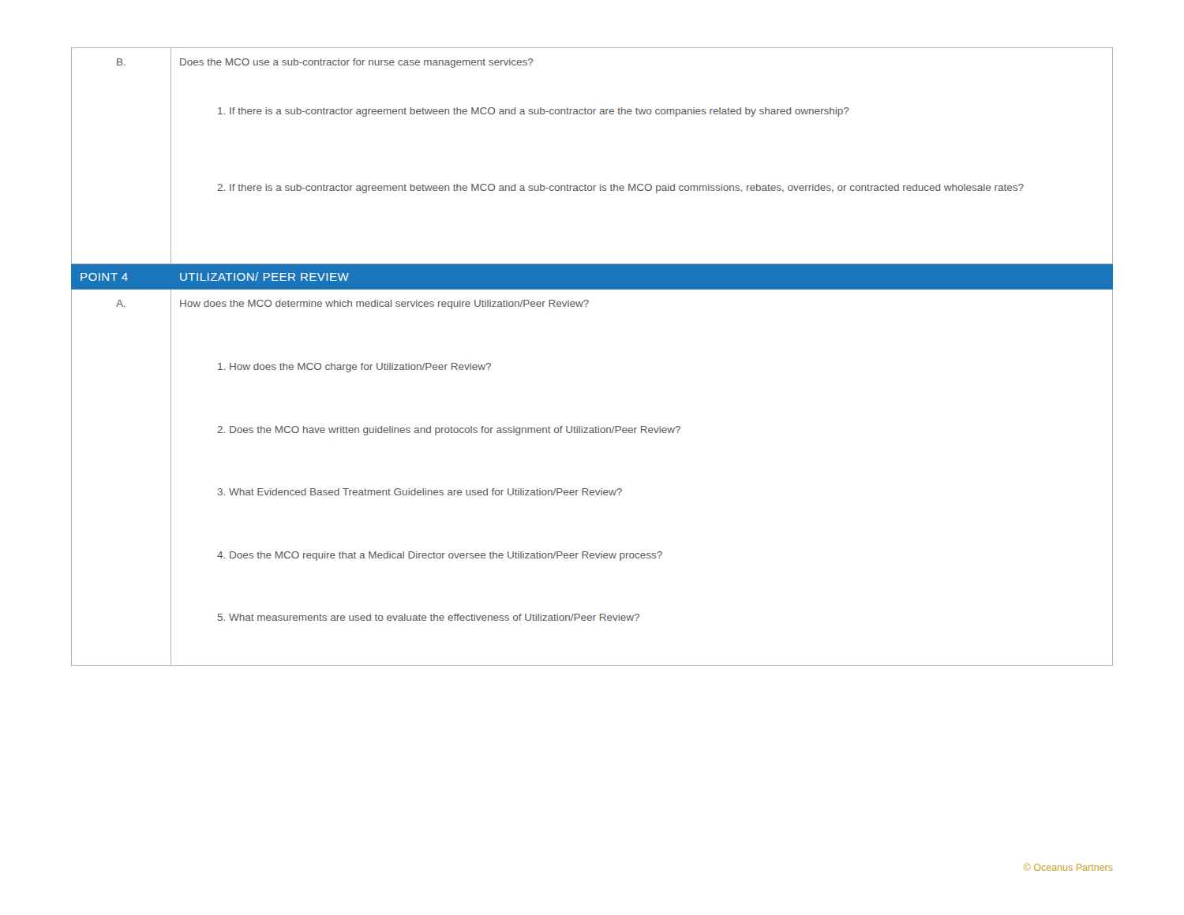| B. | Does the MCO use a sub-contractor for nurse case management services? 1. If there is a sub-contractor agreement between the MCO and a sub-contractor are the two companies related by shared ownership? 2. If there is a sub-contractor agreement between the MCO and a sub-contractor is the MCO paid commissions, rebates, overrides, or contracted reduced wholesale rates? |
| POINT 4 | UTILIZATION/ PEER REVIEW |
| A. | How does the MCO determine which medical services require Utilization/Peer Review? 1. How does the MCO charge for Utilization/Peer Review? 2. Does the MCO have written guidelines and protocols for assignment of Utilization/Peer Review? 3. What Evidenced Based Treatment Guidelines are used for Utilization/Peer Review? 4. Does the MCO require that a Medical Director oversee the Utilization/Peer Review process? 5. What measurements are used to evaluate the effectiveness of Utilization/Peer Review? |
© Oceanus Partners